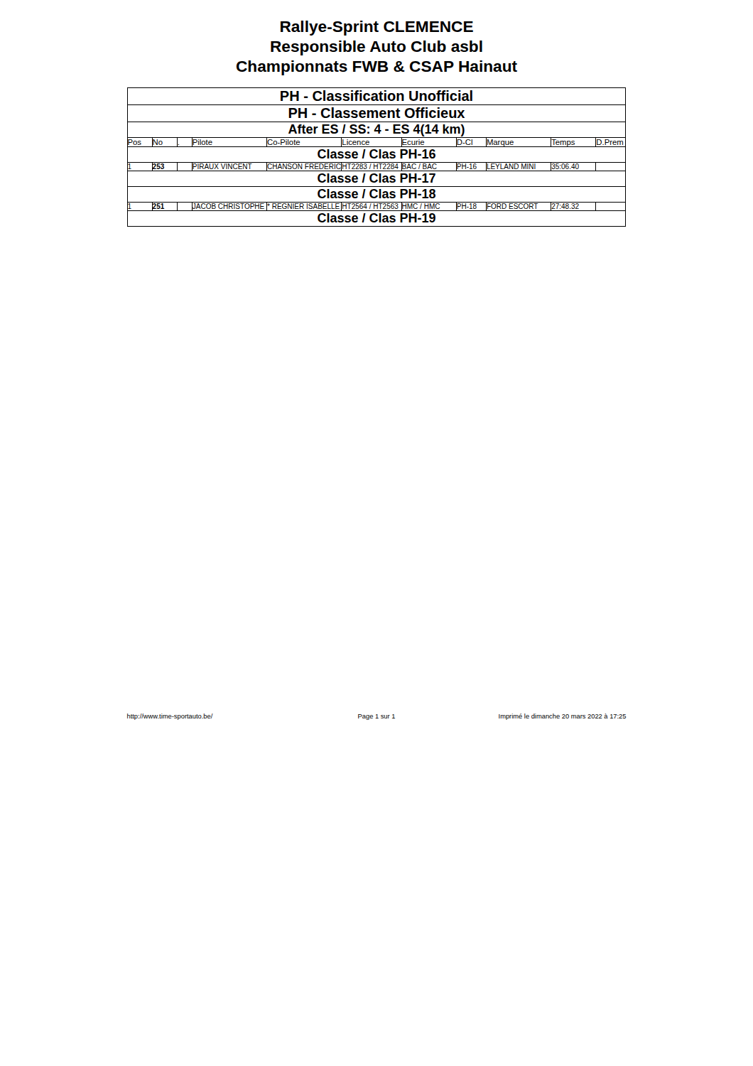Rallye-Sprint CLEMENCE Responsible Auto Club asbl Championnats FWB & CSAP Hainaut
| PH - Classification Unofficial |
| PH - Classement Officieux |
| After ES / SS: 4 - ES 4(14 km) |
| Pos | No | . | Pilote | Co-Pilote | Licence | Ecurie | D-Cl | Marque | Temps | D.Prem |
| Classe / Clas PH-16 |
| 1 | 253 | | PIRAUX VINCENT | CHANSON FREDERIC | HT2283 / HT2284 | BAC / BAC | PH-16 | LEYLAND MINI | 35:06.40 | |
| Classe / Clas PH-17 |
| Classe / Clas PH-18 |
| 1 | 251 | | JACOB CHRISTOPHE | * REGNIER ISABELLE | HT2564 / HT2563 | HMC / HMC | PH-18 | FORD ESCORT | 27:48.32 | |
| Classe / Clas PH-19 |
http://www.time-sportauto.be/
Page 1 sur 1
Imprimé le dimanche 20 mars 2022 à 17:25